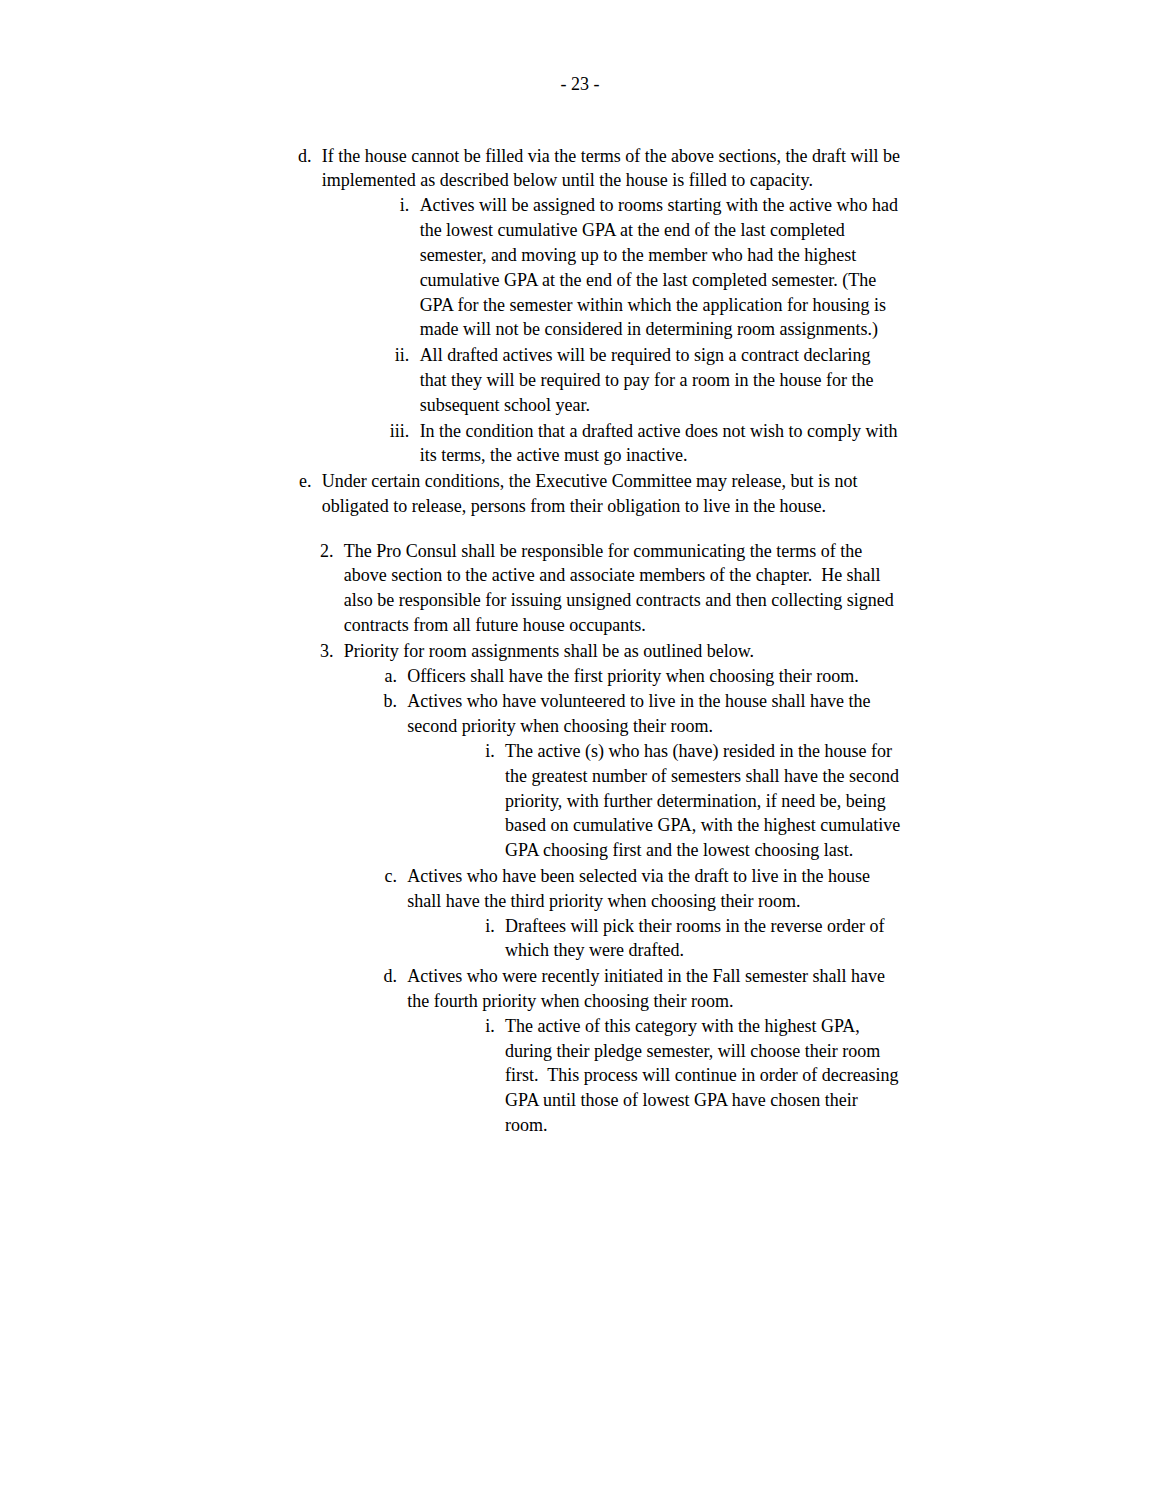- 23 -
If the house cannot be filled via the terms of the above sections, the draft will be implemented as described below until the house is filled to capacity.
Actives will be assigned to rooms starting with the active who had the lowest cumulative GPA at the end of the last completed semester, and moving up to the member who had the highest cumulative GPA at the end of the last completed semester. (The GPA for the semester within which the application for housing is made will not be considered in determining room assignments.)
All drafted actives will be required to sign a contract declaring that they will be required to pay for a room in the house for the subsequent school year.
In the condition that a drafted active does not wish to comply with its terms, the active must go inactive.
Under certain conditions, the Executive Committee may release, but is not obligated to release, persons from their obligation to live in the house.
The Pro Consul shall be responsible for communicating the terms of the above section to the active and associate members of the chapter. He shall also be responsible for issuing unsigned contracts and then collecting signed contracts from all future house occupants.
Priority for room assignments shall be as outlined below.
Officers shall have the first priority when choosing their room.
Actives who have volunteered to live in the house shall have the second priority when choosing their room.
The active (s) who has (have) resided in the house for the greatest number of semesters shall have the second priority, with further determination, if need be, being based on cumulative GPA, with the highest cumulative GPA choosing first and the lowest choosing last.
Actives who have been selected via the draft to live in the house shall have the third priority when choosing their room.
Draftees will pick their rooms in the reverse order of which they were drafted.
Actives who were recently initiated in the Fall semester shall have the fourth priority when choosing their room.
The active of this category with the highest GPA, during their pledge semester, will choose their room first. This process will continue in order of decreasing GPA until those of lowest GPA have chosen their room.